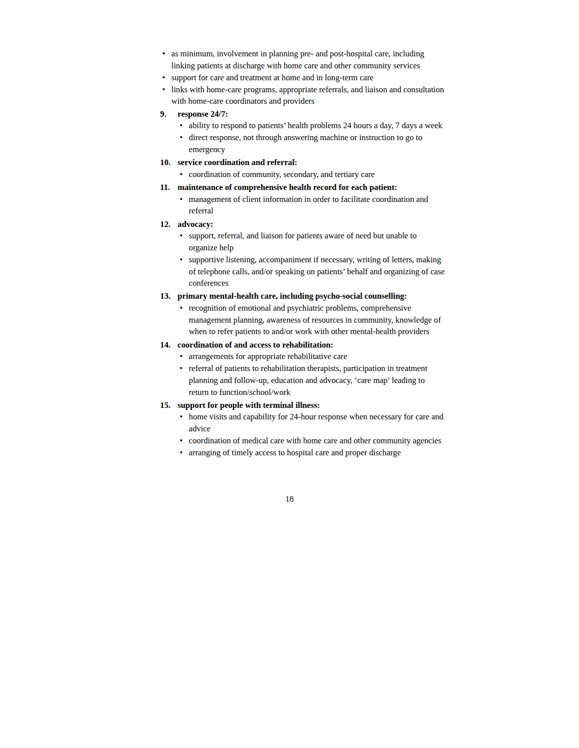as minimum, involvement in planning pre- and post-hospital care, including linking patients at discharge with home care and other community services
support for care and treatment at home and in long-term care
links with home-care programs, appropriate referrals, and liaison and consultation with home-care coordinators and providers
9. response 24/7:
ability to respond to patients’ health problems 24 hours a day, 7 days a week
direct response, not through answering machine or instruction to go to emergency
10. service coordination and referral:
coordination of community, secondary, and tertiary care
11. maintenance of comprehensive health record for each patient:
management of client information in order to facilitate coordination and referral
12. advocacy:
support, referral, and liaison for patients aware of need but unable to organize help
supportive listening, accompaniment if necessary, writing of letters, making of telephone calls, and/or speaking on patients’ behalf and organizing of case conferences
13. primary mental-health care, including psycho-social counselling:
recognition of emotional and psychiatric problems, comprehensive management planning, awareness of resources in community, knowledge of when to refer patients to and/or work with other mental-health providers
14. coordination of and access to rehabilitation:
arrangements for appropriate rehabilitative care
referral of patients to rehabilitation therapists, participation in treatment planning and follow-up, education and advocacy, ‘care map’ leading to return to function/school/work
15. support for people with terminal illness:
home visits and capability for 24-hour response when necessary for care and advice
coordination of medical care with home care and other community agencies
arranging of timely access to hospital care and proper discharge
18